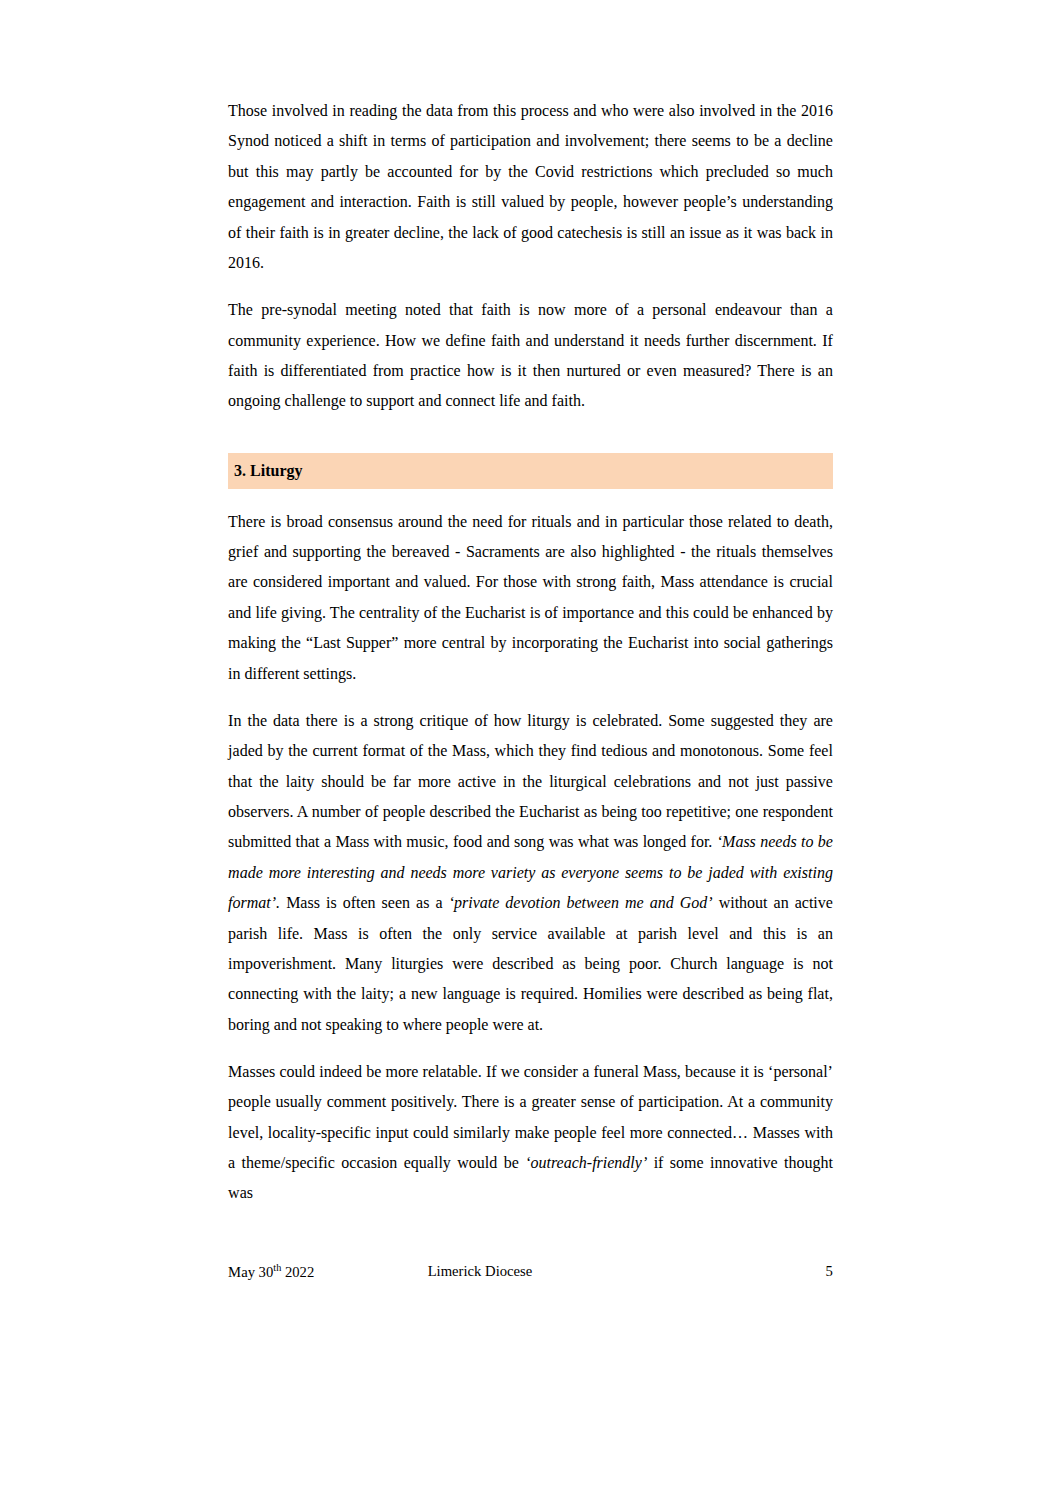Those involved in reading the data from this process and who were also involved in the 2016 Synod noticed a shift in terms of participation and involvement; there seems to be a decline but this may partly be accounted for by the Covid restrictions which precluded so much engagement and interaction. Faith is still valued by people, however people’s understanding of their faith is in greater decline, the lack of good catechesis is still an issue as it was back in 2016.
The pre-synodal meeting noted that faith is now more of a personal endeavour than a community experience. How we define faith and understand it needs further discernment. If faith is differentiated from practice how is it then nurtured or even measured? There is an ongoing challenge to support and connect life and faith.
3. Liturgy
There is broad consensus around the need for rituals and in particular those related to death, grief and supporting the bereaved - Sacraments are also highlighted - the rituals themselves are considered important and valued. For those with strong faith, Mass attendance is crucial and life giving. The centrality of the Eucharist is of importance and this could be enhanced by making the “Last Supper” more central by incorporating the Eucharist into social gatherings in different settings.
In the data there is a strong critique of how liturgy is celebrated. Some suggested they are jaded by the current format of the Mass, which they find tedious and monotonous. Some feel that the laity should be far more active in the liturgical celebrations and not just passive observers. A number of people described the Eucharist as being too repetitive; one respondent submitted that a Mass with music, food and song was what was longed for. ‘Mass needs to be made more interesting and needs more variety as everyone seems to be jaded with existing format’. Mass is often seen as a ‘private devotion between me and God’ without an active parish life. Mass is often the only service available at parish level and this is an impoverishment. Many liturgies were described as being poor. Church language is not connecting with the laity; a new language is required. Homilies were described as being flat, boring and not speaking to where people were at.
Masses could indeed be more relatable. If we consider a funeral Mass, because it is ‘personal’ people usually comment positively. There is a greater sense of participation. At a community level, locality-specific input could similarly make people feel more connected… Masses with a theme/specific occasion equally would be ‘outreach-friendly’ if some innovative thought was
May 30th 2022
Limerick Diocese
5